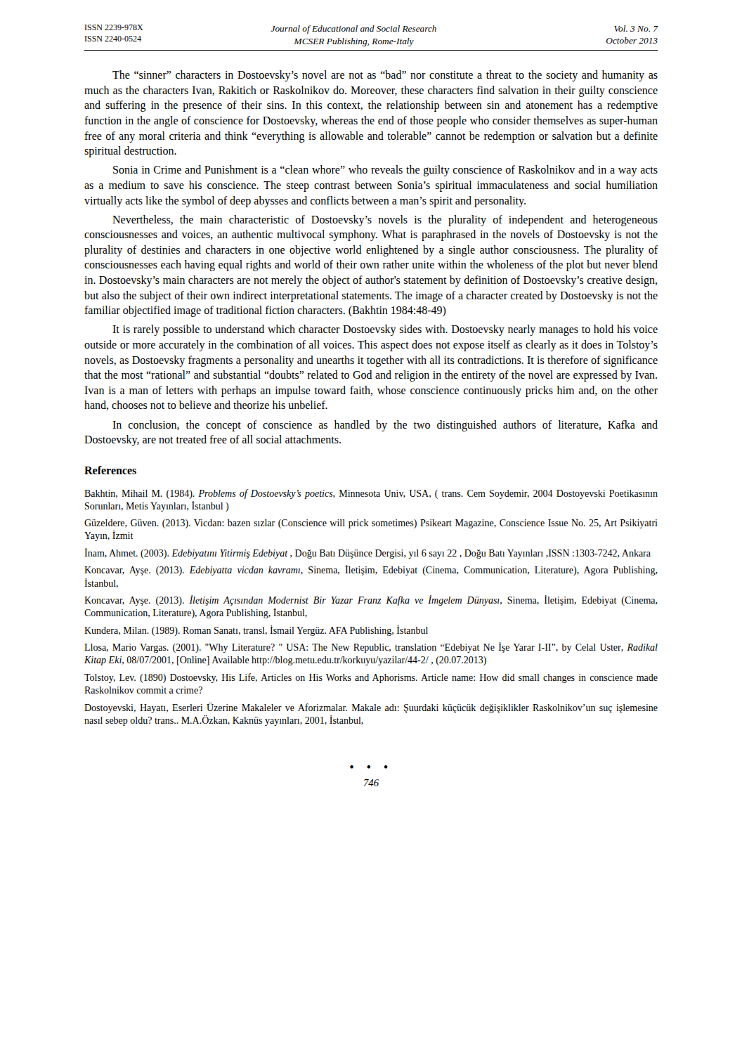| ISSN 2239-978X ISSN 2240-0524 | Journal of Educational and Social Research MCSER Publishing, Rome-Italy | Vol. 3 No. 7 October 2013 |
The “sinner” characters in Dostoevsky’s novel are not as “bad” nor constitute a threat to the society and humanity as much as the characters Ivan, Rakitich or Raskolnikov do. Moreover, these characters find salvation in their guilty conscience and suffering in the presence of their sins. In this context, the relationship between sin and atonement has a redemptive function in the angle of conscience for Dostoevsky, whereas the end of those people who consider themselves as super-human free of any moral criteria and think “everything is allowable and tolerable” cannot be redemption or salvation but a definite spiritual destruction.
Sonia in Crime and Punishment is a “clean whore” who reveals the guilty conscience of Raskolnikov and in a way acts as a medium to save his conscience. The steep contrast between Sonia’s spiritual immaculateness and social humiliation virtually acts like the symbol of deep abysses and conflicts between a man’s spirit and personality.
Nevertheless, the main characteristic of Dostoevsky’s novels is the plurality of independent and heterogeneous consciousnesses and voices, an authentic multivocal symphony. What is paraphrased in the novels of Dostoevsky is not the plurality of destinies and characters in one objective world enlightened by a single author consciousness. The plurality of consciousnesses each having equal rights and world of their own rather unite within the wholeness of the plot but never blend in. Dostoevsky’s main characters are not merely the object of author's statement by definition of Dostoevsky’s creative design, but also the subject of their own indirect interpretational statements. The image of a character created by Dostoevsky is not the familiar objectified image of traditional fiction characters. (Bakhtin 1984:48-49)
It is rarely possible to understand which character Dostoevsky sides with. Dostoevsky nearly manages to hold his voice outside or more accurately in the combination of all voices. This aspect does not expose itself as clearly as it does in Tolstoy’s novels, as Dostoevsky fragments a personality and unearths it together with all its contradictions. It is therefore of significance that the most “rational” and substantial “doubts” related to God and religion in the entirety of the novel are expressed by Ivan. Ivan is a man of letters with perhaps an impulse toward faith, whose conscience continuously pricks him and, on the other hand, chooses not to believe and theorize his unbelief.
In conclusion, the concept of conscience as handled by the two distinguished authors of literature, Kafka and Dostoevsky, are not treated free of all social attachments.
References
Bakhtin, Mihail M. (1984). Problems of Dostoevsky’s poetics, Minnesota Univ, USA, ( trans. Cem Soydemir, 2004 Dostoyevski Poetikasının Sorunları, Metis Yayınları, İstanbul )
Güzeldere, Güven. (2013). Vicdan: bazen sızlar (Conscience will prick sometimes) Psikeart Magazine, Conscience Issue No. 25, Art Psikiyatri Yayın, İzmit
İnam, Ahmet. (2003). Edebiyatını Yitirmiş Edebiyat , Doğu Batı Düşünce Dergisi, yıl 6 sayı 22 , Doğu Batı Yayınları ,ISSN :1303-7242, Ankara
Koncavar, Ayşe. (2013). Edebiyatta vicdan kavramı, Sinema, İletişim, Edebiyat (Cinema, Communication, Literature), Agora Publishing, İstanbul,
Koncavar, Ayşe. (2013). İletişim Açısından Modernist Bir Yazar Franz Kafka ve İmgelem Dünyası, Sinema, İletişim, Edebiyat (Cinema, Communication, Literature), Agora Publishing, İstanbul,
Kundera, Milan. (1989). Roman Sanatı, transl, İsmail Yergüz. AFA Publishing, İstanbul
Llosa, Mario Vargas. (2001). "Why Literature? " USA: The New Republic, translation “Edebiyat Ne İşe Yarar I-II”, by Celal Uster, Radikal Kitap Eki, 08/07/2001, [Online] Available http://blog.metu.edu.tr/korkuyu/yazilar/44-2/ , (20.07.2013)
Tolstoy, Lev. (1890) Dostoevsky, His Life, Articles on His Works and Aphorisms. Article name: How did small changes in conscience made Raskolnikov commit a crime?
Dostoyevski, Hayatı, Eserleri Üzerine Makaleler ve Aforizmalar. Makale adı: Şuurdaki küçücük değişiklikler Raskolnikov’un suç işlemesine nasıl sebep oldu? trans.. M.A.Özkan, Kaknüs yayınları, 2001, İstanbul,
• • •
746